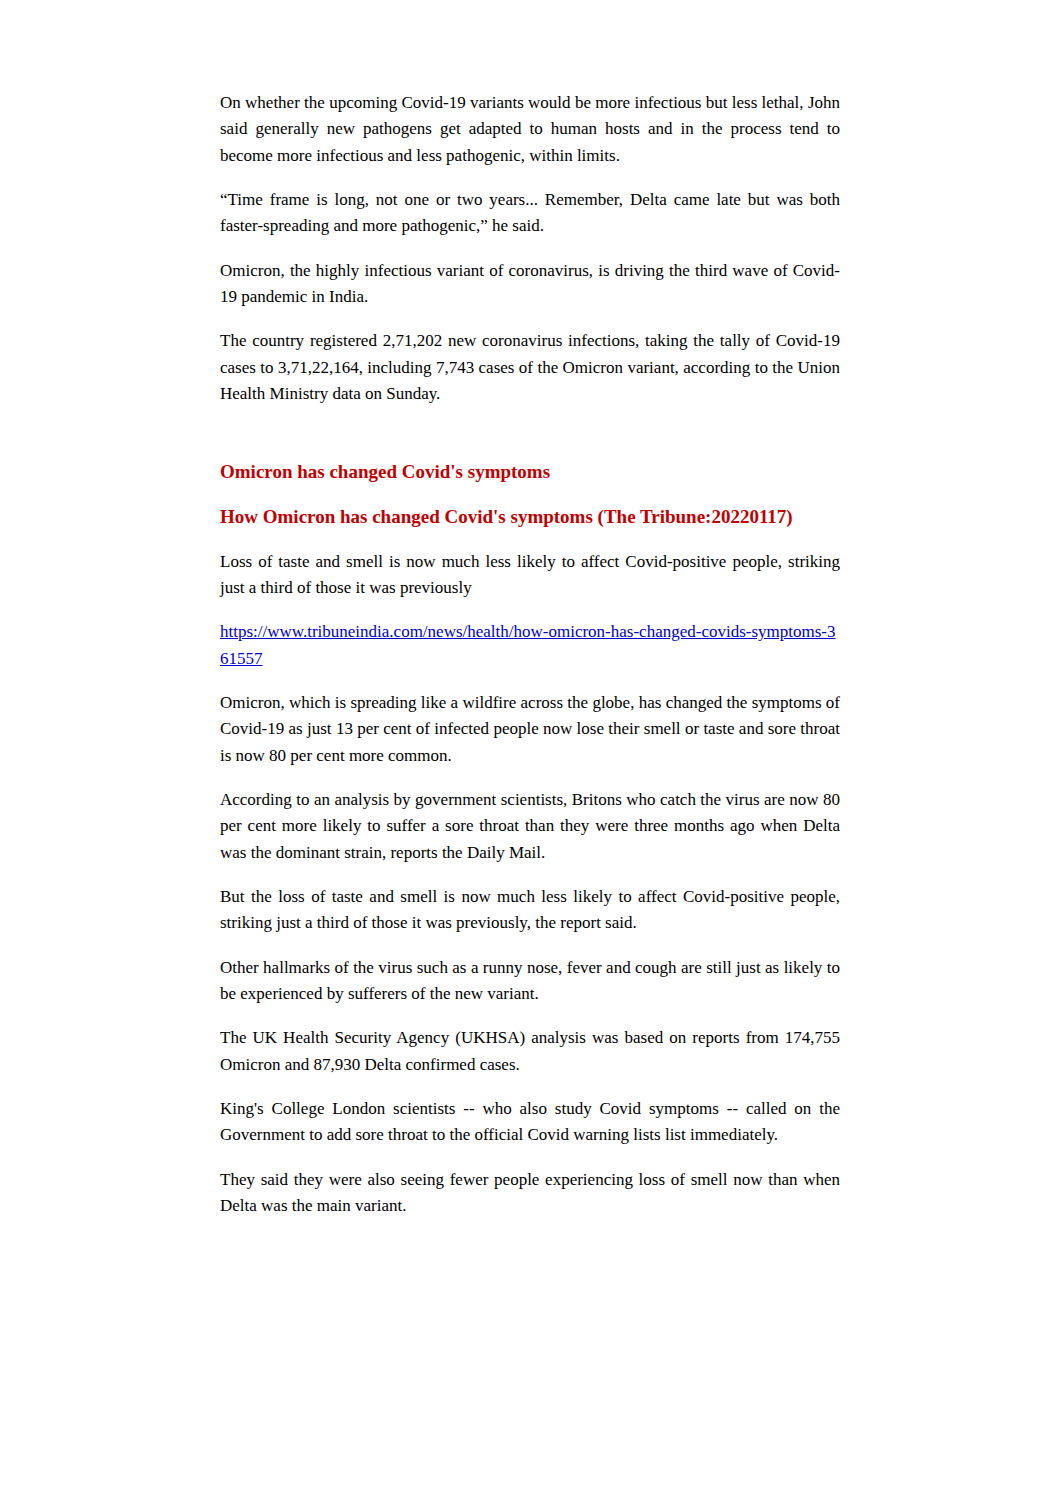On whether the upcoming Covid-19 variants would be more infectious but less lethal, John said generally new pathogens get adapted to human hosts and in the process tend to become more infectious and less pathogenic, within limits.
“Time frame is long, not one or two years... Remember, Delta came late but was both faster-spreading and more pathogenic,” he said.
Omicron, the highly infectious variant of coronavirus, is driving the third wave of Covid-19 pandemic in India.
The country registered 2,71,202 new coronavirus infections, taking the tally of Covid-19 cases to 3,71,22,164, including 7,743 cases of the Omicron variant, according to the Union Health Ministry data on Sunday.
Omicron has changed Covid's symptoms
How Omicron has changed Covid's symptoms (The Tribune:20220117)
Loss of taste and smell is now much less likely to affect Covid-positive people, striking just a third of those it was previously
https://www.tribuneindia.com/news/health/how-omicron-has-changed-covids-symptoms-361557
Omicron, which is spreading like a wildfire across the globe, has changed the symptoms of Covid-19 as just 13 per cent of infected people now lose their smell or taste and sore throat is now 80 per cent more common.
According to an analysis by government scientists, Britons who catch the virus are now 80 per cent more likely to suffer a sore throat than they were three months ago when Delta was the dominant strain, reports the Daily Mail.
But the loss of taste and smell is now much less likely to affect Covid-positive people, striking just a third of those it was previously, the report said.
Other hallmarks of the virus such as a runny nose, fever and cough are still just as likely to be experienced by sufferers of the new variant.
The UK Health Security Agency (UKHSA) analysis was based on reports from 174,755 Omicron and 87,930 Delta confirmed cases.
King's College London scientists -- who also study Covid symptoms -- called on the Government to add sore throat to the official Covid warning lists list immediately.
They said they were also seeing fewer people experiencing loss of smell now than when Delta was the main variant.